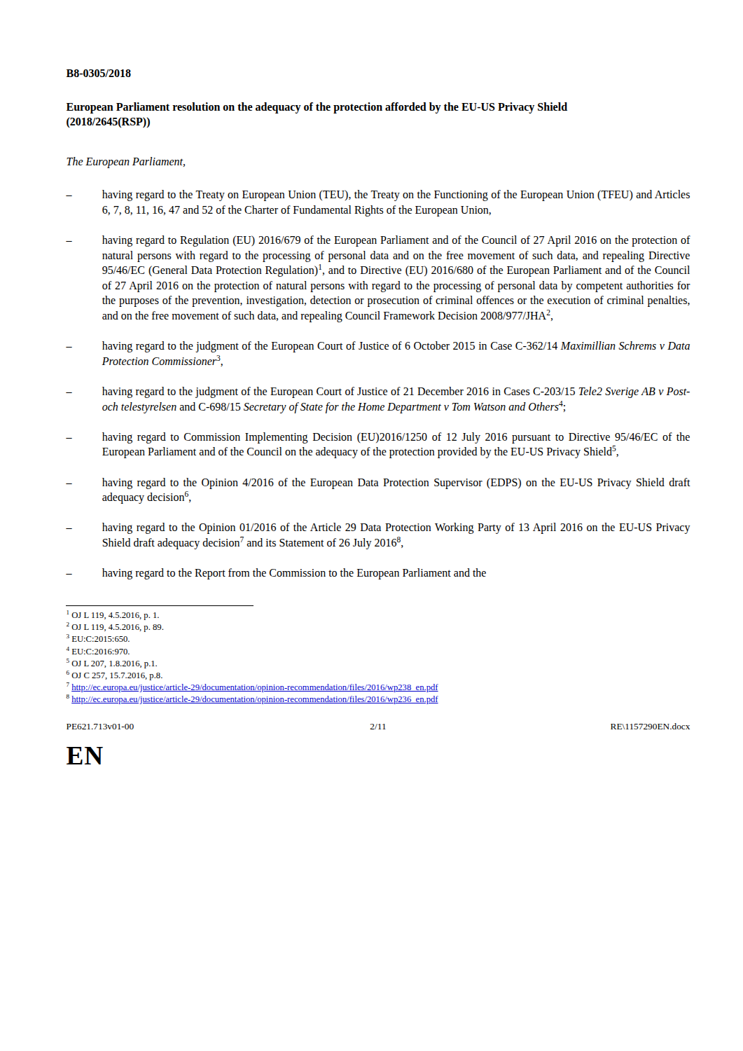B8-0305/2018
European Parliament resolution on the adequacy of the protection afforded by the EU-US Privacy Shield
(2018/2645(RSP))
The European Parliament,
| – | having regard to the Treaty on European Union (TEU), the Treaty on the Functioning of the European Union (TFEU) and Articles 6, 7, 8, 11, 16, 47 and 52 of the Charter of Fundamental Rights of the European Union, |
| – | having regard to Regulation (EU) 2016/679 of the European Parliament and of the Council of 27 April 2016 on the protection of natural persons with regard to the processing of personal data and on the free movement of such data, and repealing Directive 95/46/EC (General Data Protection Regulation) 1 , and to Directive (EU) 2016/680 of the European Parliament and of the Council of 27 April 2016 on the protection of natural persons with regard to the processing of personal data by competent authorities for the purposes of the prevention, investigation, detection or prosecution of criminal offences or the execution of criminal penalties, and on the free movement of such data, and repealing Council Framework Decision 2008/977/JHA 2 , |
| – | having regard to the judgment of the European Court of Justice of 6 October 2015 in Case C-362/14 Maximillian Schrems v Data Protection Commissioner 3 , |
| – | having regard to the judgment of the European Court of Justice of 21 December 2016 in Cases C-203/15 Tele2 Sverige AB v Post- och telestyrelsen and C-698/15 Secretary of State for the Home Department v Tom Watson and Others 4 ; |
| – | having regard to Commission Implementing Decision (EU)2016/1250 of 12 July 2016 pursuant to Directive 95/46/EC of the European Parliament and of the Council on the adequacy of the protection provided by the EU-US Privacy Shield 5 , |
| – | having regard to the Opinion 4/2016 of the European Data Protection Supervisor (EDPS) on the EU-US Privacy Shield draft adequacy decision 6 , |
| – | having regard to the Opinion 01/2016 of the Article 29 Data Protection Working Party of 13 April 2016 on the EU-US Privacy Shield draft adequacy decision 7 and its Statement of 26 July 2016 8 , |
| – | having regard to the Report from the Commission to the European Parliament and the |
1 OJ L 119, 4.5.2016, p. 1.
2 OJ L 119, 4.5.2016, p. 89.
3 EU:C:2015:650.
4 EU:C:2016:970.
5 OJ L 207, 1.8.2016, p.1.
6 OJ C 257, 15.7.2016, p.8.
7 http://ec.europa.eu/justice/article-29/documentation/opinion-recommendation/files/2016/wp238_en.pdf
8 http://ec.europa.eu/justice/article-29/documentation/opinion-recommendation/files/2016/wp236_en.pdf
PE621.713v01-00
2/11
RE\1157290EN.docx
EN